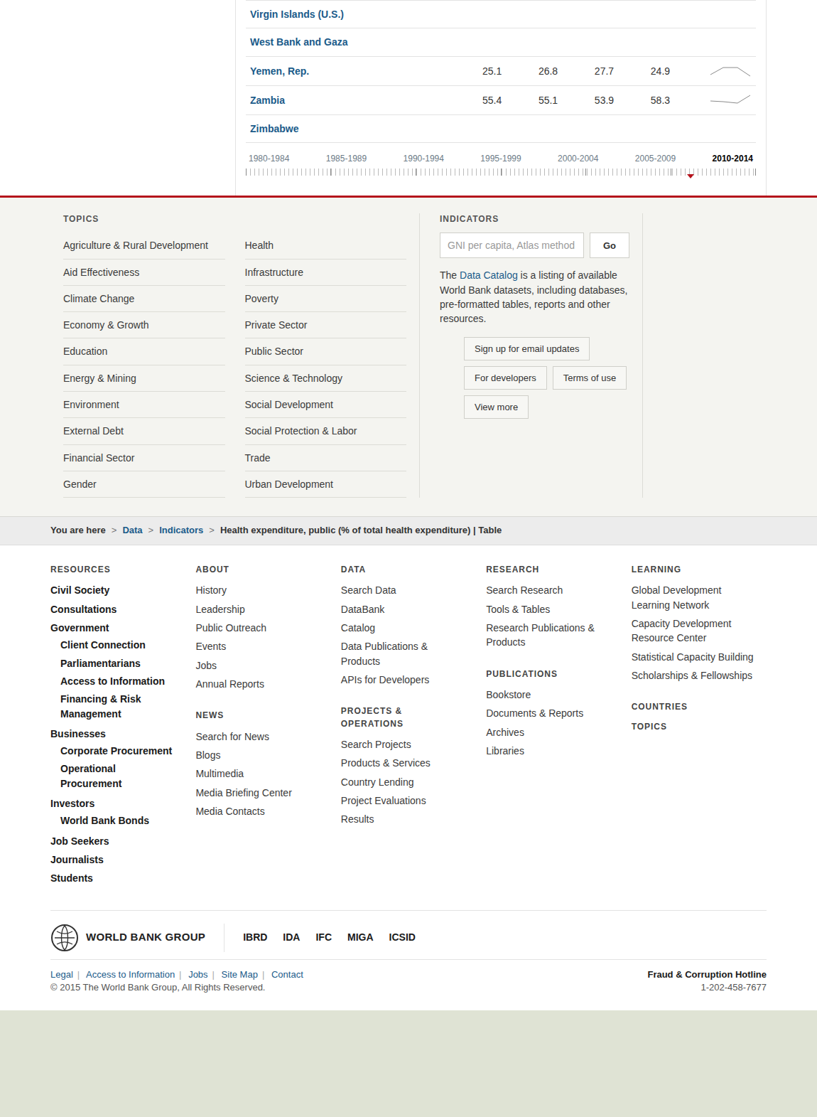| Virgin Islands (U.S.) | | | | | |
| West Bank and Gaza | | | | | |
| Yemen, Rep. | 25.1 | 26.8 | 27.7 | 24.9 | |
| Zambia | 55.4 | 55.1 | 53.9 | 58.3 | |
| Zimbabwe | | | | | |
1980-1984 1985-1989 1990-1994 1995-1999 2000-2004 2005-2009 2010-2014
Topics
Agriculture & Rural Development
Aid Effectiveness
Climate Change
Economy & Growth
Education
Energy & Mining
Environment
External Debt
Financial Sector
Gender
Health
Infrastructure
Poverty
Private Sector
Public Sector
Science & Technology
Social Development
Social Protection & Labor
Trade
Urban Development
Indicators
Go
The Data Catalog is a listing of available World Bank datasets, including databases, pre-formatted tables, reports and other resources.
Sign up for email updates For developers Terms of use View more
You are here > Data > Indicators > Health expenditure, public (% of total health expenditure) | Table
Resources
Civil Society
Consultations
Government
Client Connection
Parliamentarians
Access to Information
Financing & Risk Management
Businesses
Corporate Procurement
Operational Procurement
Investors
World Bank Bonds
Job Seekers
Journalists
Students
About
History
Leadership
Public Outreach
Events
Jobs
Annual Reports
News
Search for News
Blogs
Multimedia
Media Briefing Center
Media Contacts
Data
Search Data
DataBank
Catalog
Data Publications & Products
APIs for Developers
Projects & Operations
Search Projects
Products & Services
Country Lending
Project Evaluations
Results
Research
Search Research
Tools & Tables
Research Publications & Products
Publications
Bookstore
Documents & Reports
Archives
Libraries
Learning
Global Development Learning Network
Capacity Development Resource Center
Statistical Capacity Building
Scholarships & Fellowships
Countries
Topics
WORLD BANK GROUP
IBRD IDA IFC MIGA ICSID
Legal| Access to Information| Jobs| Site Map| Contact
© 2015 The World Bank Group, All Rights Reserved.
Fraud & Corruption Hotline
1-202-458-7677